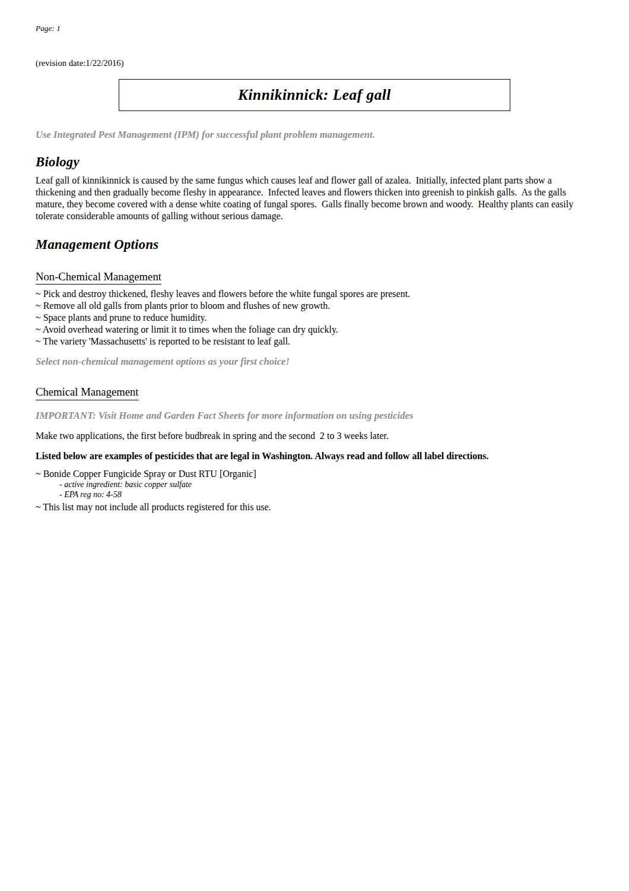Page: 1
(revision date:1/22/2016)
Kinnikinnick: Leaf gall
Use Integrated Pest Management (IPM) for successful plant problem management.
Biology
Leaf gall of kinnikinnick is caused by the same fungus which causes leaf and flower gall of azalea. Initially, infected plant parts show a thickening and then gradually become fleshy in appearance. Infected leaves and flowers thicken into greenish to pinkish galls. As the galls mature, they become covered with a dense white coating of fungal spores. Galls finally become brown and woody. Healthy plants can easily tolerate considerable amounts of galling without serious damage.
Management Options
Non-Chemical Management
~ Pick and destroy thickened, fleshy leaves and flowers before the white fungal spores are present.
~ Remove all old galls from plants prior to bloom and flushes of new growth.
~ Space plants and prune to reduce humidity.
~ Avoid overhead watering or limit it to times when the foliage can dry quickly.
~ The variety 'Massachusetts' is reported to be resistant to leaf gall.
Select non-chemical management options as your first choice!
Chemical Management
IMPORTANT: Visit Home and Garden Fact Sheets for more information on using pesticides
Make two applications, the first before budbreak in spring and the second 2 to 3 weeks later.
Listed below are examples of pesticides that are legal in Washington. Always read and follow all label directions.
~ Bonide Copper Fungicide Spray or Dust RTU [Organic]
- active ingredient: basic copper sulfate
- EPA reg no: 4-58
~ This list may not include all products registered for this use.